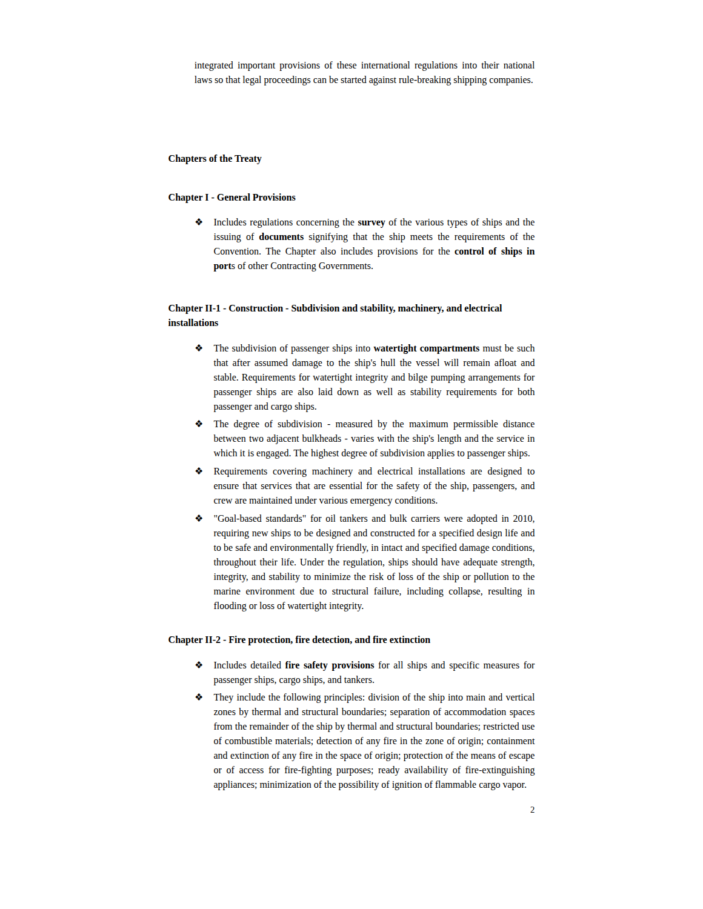integrated important provisions of these international regulations into their national laws so that legal proceedings can be started against rule-breaking shipping companies.
Chapters of the Treaty
Chapter I - General Provisions
Includes regulations concerning the survey of the various types of ships and the issuing of documents signifying that the ship meets the requirements of the Convention. The Chapter also includes provisions for the control of ships in ports of other Contracting Governments.
Chapter II-1 - Construction - Subdivision and stability, machinery, and electrical installations
The subdivision of passenger ships into watertight compartments must be such that after assumed damage to the ship's hull the vessel will remain afloat and stable. Requirements for watertight integrity and bilge pumping arrangements for passenger ships are also laid down as well as stability requirements for both passenger and cargo ships.
The degree of subdivision - measured by the maximum permissible distance between two adjacent bulkheads - varies with the ship's length and the service in which it is engaged. The highest degree of subdivision applies to passenger ships.
Requirements covering machinery and electrical installations are designed to ensure that services that are essential for the safety of the ship, passengers, and crew are maintained under various emergency conditions.
"Goal-based standards" for oil tankers and bulk carriers were adopted in 2010, requiring new ships to be designed and constructed for a specified design life and to be safe and environmentally friendly, in intact and specified damage conditions, throughout their life. Under the regulation, ships should have adequate strength, integrity, and stability to minimize the risk of loss of the ship or pollution to the marine environment due to structural failure, including collapse, resulting in flooding or loss of watertight integrity.
Chapter II-2 - Fire protection, fire detection, and fire extinction
Includes detailed fire safety provisions for all ships and specific measures for passenger ships, cargo ships, and tankers.
They include the following principles: division of the ship into main and vertical zones by thermal and structural boundaries; separation of accommodation spaces from the remainder of the ship by thermal and structural boundaries; restricted use of combustible materials; detection of any fire in the zone of origin; containment and extinction of any fire in the space of origin; protection of the means of escape or of access for fire-fighting purposes; ready availability of fire-extinguishing appliances; minimization of the possibility of ignition of flammable cargo vapor.
2